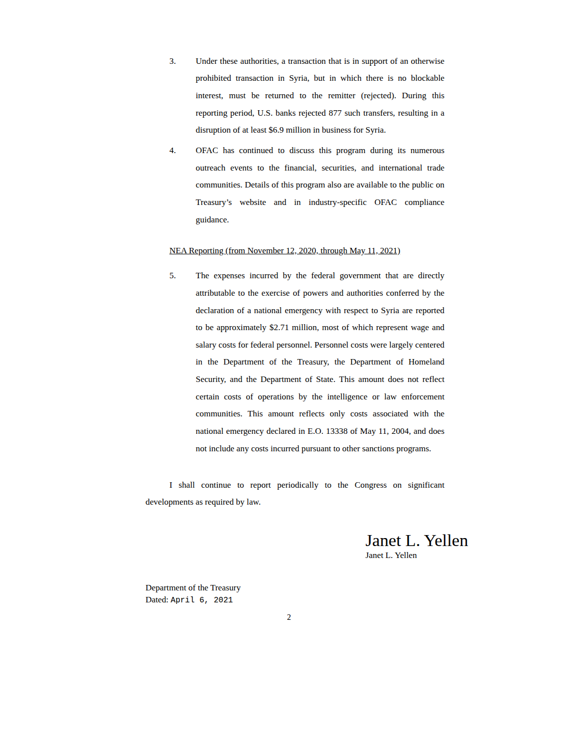3.
Under these authorities, a transaction that is in support of an otherwise prohibited transaction in Syria, but in which there is no blockable interest, must be returned to the remitter (rejected). During this reporting period, U.S. banks rejected 877 such transfers, resulting in a disruption of at least $6.9 million in business for Syria.
4.
OFAC has continued to discuss this program during its numerous outreach events to the financial, securities, and international trade communities. Details of this program also are available to the public on Treasury’s website and in industry-specific OFAC compliance guidance.
NEA Reporting (from November 12, 2020, through May 11, 2021)
5.
The expenses incurred by the federal government that are directly attributable to the exercise of powers and authorities conferred by the declaration of a national emergency with respect to Syria are reported to be approximately $2.71 million, most of which represent wage and salary costs for federal personnel. Personnel costs were largely centered in the Department of the Treasury, the Department of Homeland Security, and the Department of State. This amount does not reflect certain costs of operations by the intelligence or law enforcement communities. This amount reflects only costs associated with the national emergency declared in E.O. 13338 of May 11, 2004, and does not include any costs incurred pursuant to other sanctions programs.
I shall continue to report periodically to the Congress on significant developments as required by law.
Janet L. Yellen
Janet L. Yellen
Department of the Treasury
Dated: April 6, 2021
2